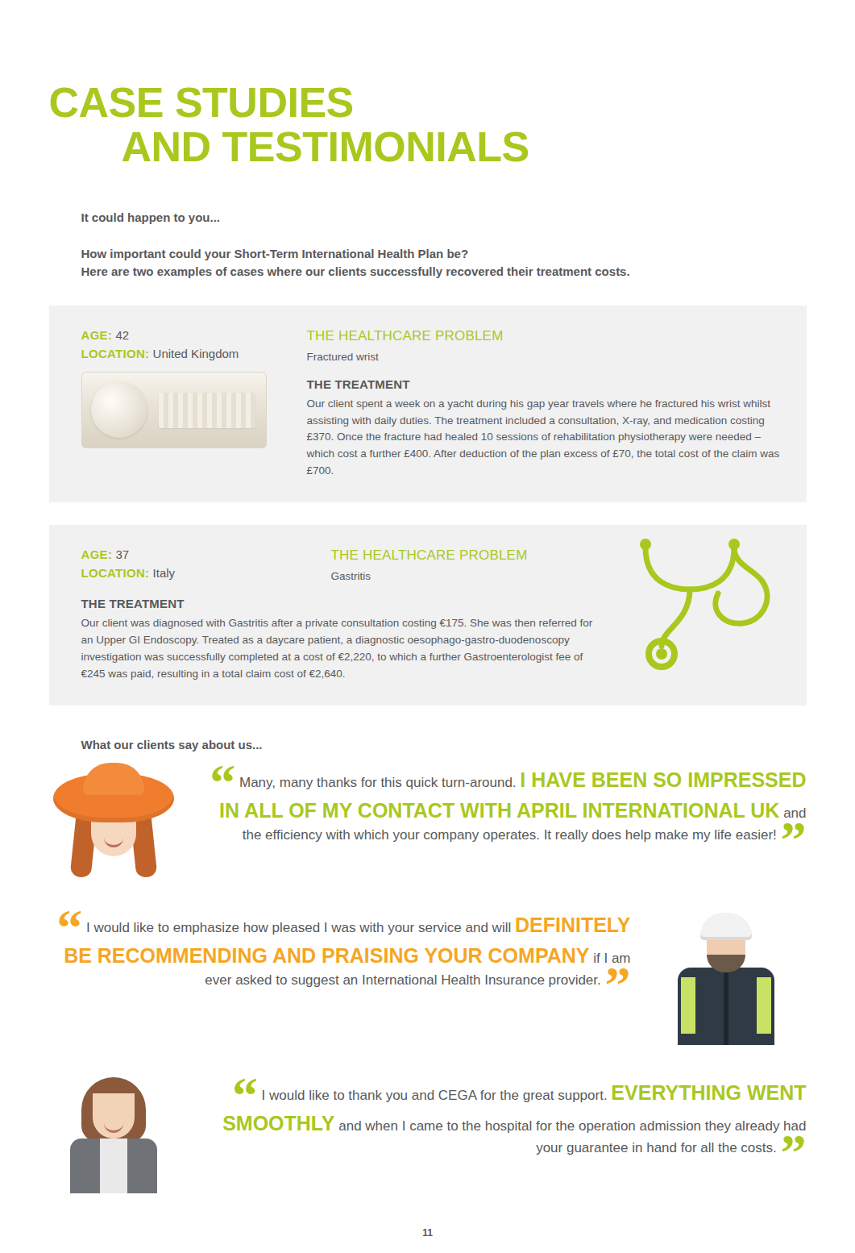CASE STUDIESAND TESTIMONIALS
It could happen to you...
How important could your Short-Term International Health Plan be?
Here are two examples of cases where our clients successfully recovered their treatment costs.
AGE: 42
LOCATION: United Kingdom
THE HEALTHCARE PROBLEM
Fractured wrist
THE TREATMENT
Our client spent a week on a yacht during his gap year travels where he fractured his wrist whilst assisting with daily duties. The treatment included a consultation, X-ray, and medication costing £370. Once the fracture had healed 10 sessions of rehabilitation physiotherapy were needed – which cost a further £400. After deduction of the plan excess of £70, the total cost of the claim was £700.
AGE: 37
LOCATION: Italy
THE HEALTHCARE PROBLEM
Gastritis
THE TREATMENT
Our client was diagnosed with Gastritis after a private consultation costing €175. She was then referred for an Upper GI Endoscopy. Treated as a daycare patient, a diagnostic oesophago-gastro-duodenoscopy investigation was successfully completed at a cost of €2,220, to which a further Gastroenterologist fee of €245 was paid, resulting in a total claim cost of €2,640.
What our clients say about us...
“ Many, many thanks for this quick turn-around. I HAVE BEEN SO IMPRESSED IN ALL OF MY CONTACT WITH APRIL INTERNATIONAL UK and the efficiency with which your company operates. It really does help make my life easier! ”
“ I would like to emphasize how pleased I was with your service and will DEFINITELY BE RECOMMENDING AND PRAISING YOUR COMPANY if I am ever asked to suggest an International Health Insurance provider. ”
“ I would like to thank you and CEGA for the great support. EVERYTHING WENT SMOOTHLY and when I came to the hospital for the operation admission they already had your guarantee in hand for all the costs. ”
11